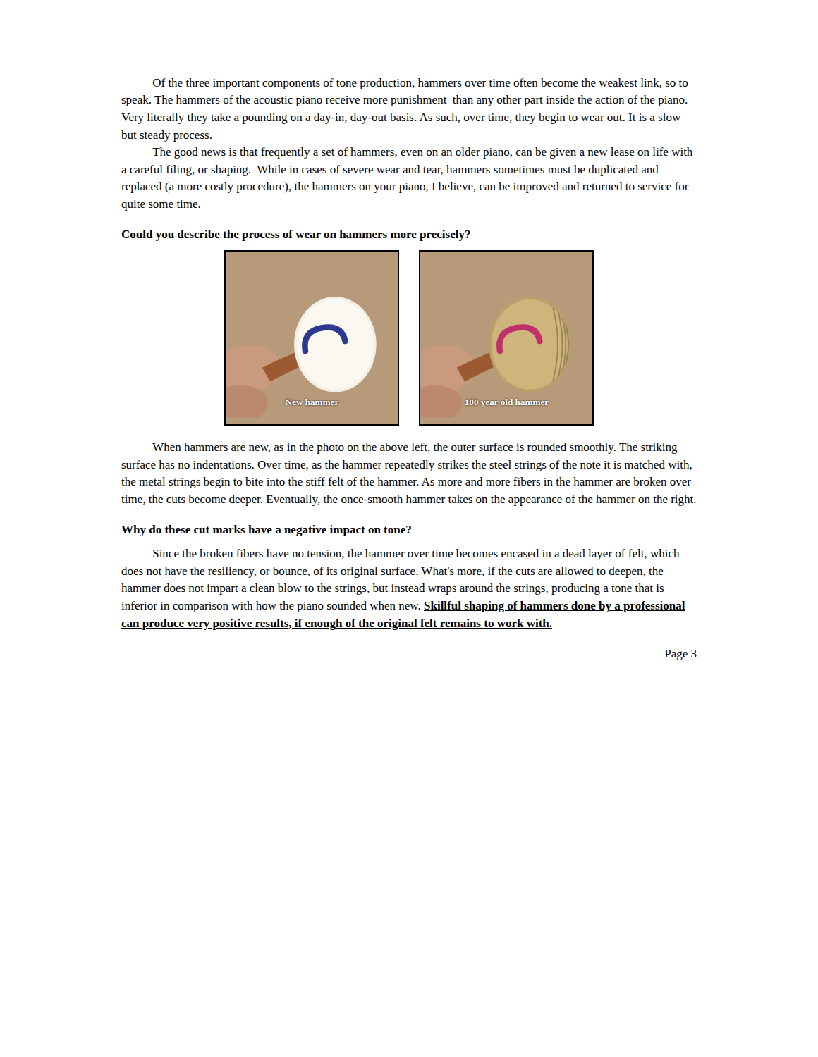Of the three important components of tone production, hammers over time often become the weakest link, so to speak. The hammers of the acoustic piano receive more punishment than any other part inside the action of the piano. Very literally they take a pounding on a day-in, day-out basis. As such, over time, they begin to wear out. It is a slow but steady process.
The good news is that frequently a set of hammers, even on an older piano, can be given a new lease on life with a careful filing, or shaping. While in cases of severe wear and tear, hammers sometimes must be duplicated and replaced (a more costly procedure), the hammers on your piano, I believe, can be improved and returned to service for quite some time.
Could you describe the process of wear on hammers more precisely?
New hammer
100 year old hammer
When hammers are new, as in the photo on the above left, the outer surface is rounded smoothly. The striking surface has no indentations. Over time, as the hammer repeatedly strikes the steel strings of the note it is matched with, the metal strings begin to bite into the stiff felt of the hammer. As more and more fibers in the hammer are broken over time, the cuts become deeper. Eventually, the once-smooth hammer takes on the appearance of the hammer on the right.
Why do these cut marks have a negative impact on tone?
Since the broken fibers have no tension, the hammer over time becomes encased in a dead layer of felt, which does not have the resiliency, or bounce, of its original surface. What's more, if the cuts are allowed to deepen, the hammer does not impart a clean blow to the strings, but instead wraps around the strings, producing a tone that is inferior in comparison with how the piano sounded when new. Skillful shaping of hammers done by a professional can produce very positive results, if enough of the original felt remains to work with.
Page 3